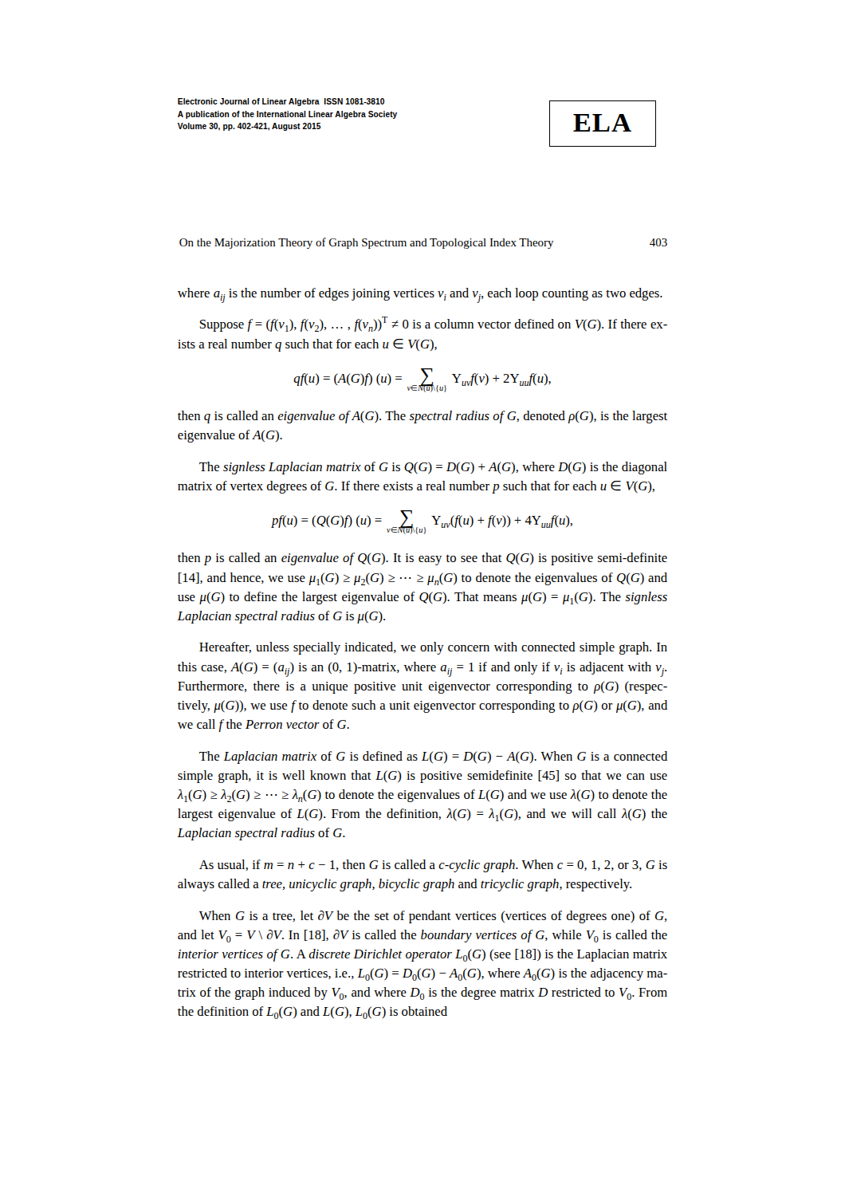Electronic Journal of Linear Algebra ISSN 1081-3810
A publication of the International Linear Algebra Society
Volume 30, pp. 402-421, August 2015
ELA
On the Majorization Theory of Graph Spectrum and Topological Index Theory 403
where aij is the number of edges joining vertices vi and vj, each loop counting as two edges.
Suppose f = (f(v1), f(v2), … , f(vn))T ≠ 0 is a column vector defined on V(G). If there exists a real number q such that for each u ∈ V(G),
qf(u) = (A(G)f) (u) = ∑v∈N(u)\{u} Υuvf(v) + 2Υuuf(u),
then q is called an eigenvalue of A(G). The spectral radius of G, denoted ρ(G), is the largest eigenvalue of A(G).
The signless Laplacian matrix of G is Q(G) = D(G) + A(G), where D(G) is the diagonal matrix of vertex degrees of G. If there exists a real number p such that for each u ∈ V(G),
pf(u) = (Q(G)f) (u) = ∑v∈N(u)\{u} Υuv(f(u) + f(v)) + 4Υuuf(u),
then p is called an eigenvalue of Q(G). It is easy to see that Q(G) is positive semi-definite [14], and hence, we use μ1(G) ≥ μ2(G) ≥ ⋯ ≥ μn(G) to denote the eigenvalues of Q(G) and use μ(G) to define the largest eigenvalue of Q(G). That means μ(G) = μ1(G). The signless Laplacian spectral radius of G is μ(G).
Hereafter, unless specially indicated, we only concern with connected simple graph. In this case, A(G) = (aij) is an (0, 1)-matrix, where aij = 1 if and only if vi is adjacent with vj. Furthermore, there is a unique positive unit eigenvector corresponding to ρ(G) (respectively, μ(G)), we use f to denote such a unit eigenvector corresponding to ρ(G) or μ(G), and we call f the Perron vector of G.
The Laplacian matrix of G is defined as L(G) = D(G) − A(G). When G is a connected simple graph, it is well known that L(G) is positive semidefinite [45] so that we can use λ1(G) ≥ λ2(G) ≥ ⋯ ≥ λn(G) to denote the eigenvalues of L(G) and we use λ(G) to denote the largest eigenvalue of L(G). From the definition, λ(G) = λ1(G), and we will call λ(G) the Laplacian spectral radius of G.
As usual, if m = n + c − 1, then G is called a c-cyclic graph. When c = 0, 1, 2, or 3, G is always called a tree, unicyclic graph, bicyclic graph and tricyclic graph, respectively.
When G is a tree, let ∂V be the set of pendant vertices (vertices of degrees one) of G, and let V0 = V \ ∂V. In [18], ∂V is called the boundary vertices of G, while V0 is called the interior vertices of G. A discrete Dirichlet operator L0(G) (see [18]) is the Laplacian matrix restricted to interior vertices, i.e., L0(G) = D0(G) − A0(G), where A0(G) is the adjacency matrix of the graph induced by V0, and where D0 is the degree matrix D restricted to V0. From the definition of L0(G) and L(G), L0(G) is obtained